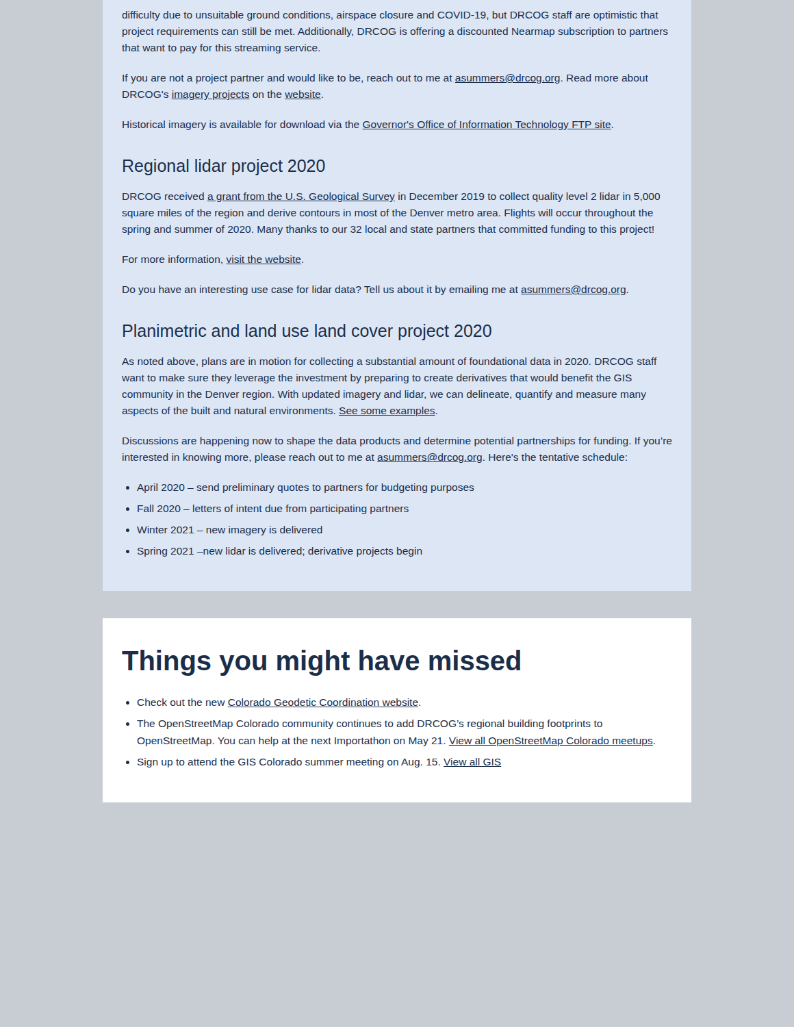difficulty due to unsuitable ground conditions, airspace closure and COVID-19, but DRCOG staff are optimistic that project requirements can still be met. Additionally, DRCOG is offering a discounted Nearmap subscription to partners that want to pay for this streaming service.
If you are not a project partner and would like to be, reach out to me at asummers@drcog.org. Read more about DRCOG's imagery projects on the website.
Historical imagery is available for download via the Governor's Office of Information Technology FTP site.
Regional lidar project 2020
DRCOG received a grant from the U.S. Geological Survey in December 2019 to collect quality level 2 lidar in 5,000 square miles of the region and derive contours in most of the Denver metro area. Flights will occur throughout the spring and summer of 2020. Many thanks to our 32 local and state partners that committed funding to this project!
For more information, visit the website.
Do you have an interesting use case for lidar data? Tell us about it by emailing me at asummers@drcog.org.
Planimetric and land use land cover project 2020
As noted above, plans are in motion for collecting a substantial amount of foundational data in 2020. DRCOG staff want to make sure they leverage the investment by preparing to create derivatives that would benefit the GIS community in the Denver region. With updated imagery and lidar, we can delineate, quantify and measure many aspects of the built and natural environments. See some examples.
Discussions are happening now to shape the data products and determine potential partnerships for funding. If you’re interested in knowing more, please reach out to me at asummers@drcog.org. Here's the tentative schedule:
April 2020 – send preliminary quotes to partners for budgeting purposes
Fall 2020 – letters of intent due from participating partners
Winter 2021 – new imagery is delivered
Spring 2021 –new lidar is delivered; derivative projects begin
Things you might have missed
Check out the new Colorado Geodetic Coordination website.
The OpenStreetMap Colorado community continues to add DRCOG’s regional building footprints to OpenStreetMap. You can help at the next Importathon on May 21. View all OpenStreetMap Colorado meetups.
Sign up to attend the GIS Colorado summer meeting on Aug. 15. View all GIS